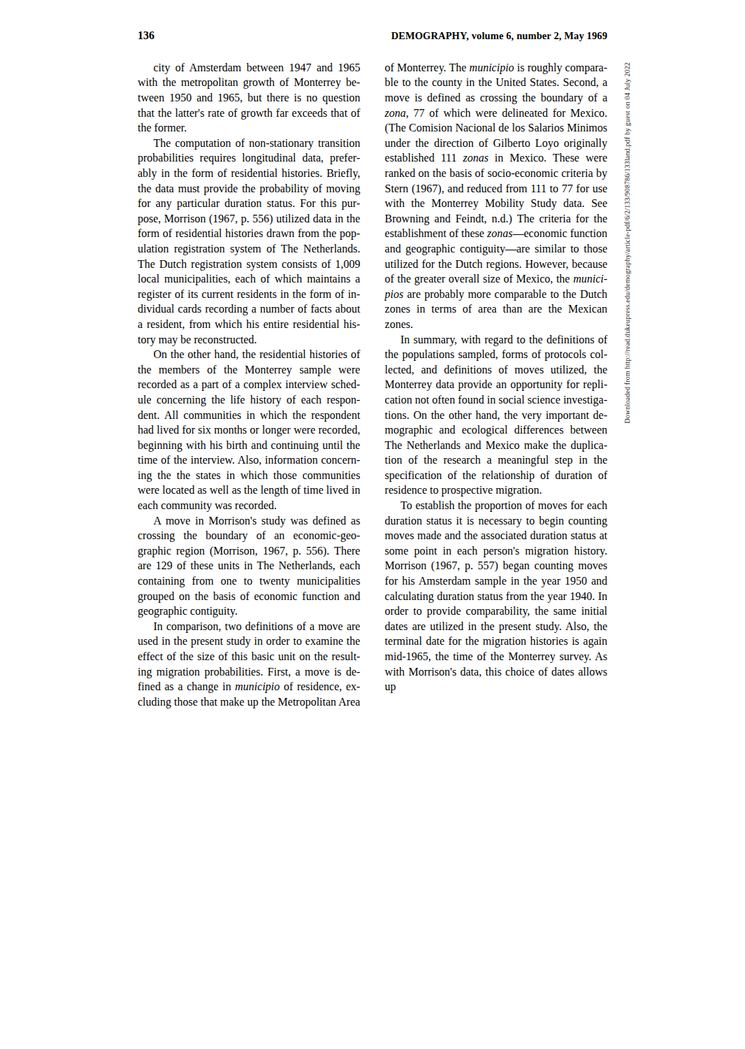Downloaded from http://read.dukeupress.edu/demography/article-pdf/6/2/133/908786/133land.pdf by guest on 04 July 2022
136 DEMOGRAPHY, volume 6, number 2, May 1969
city of Amsterdam between 1947 and 1965 with the metropolitan growth of Monterrey between 1950 and 1965, but there is no question that the latter's rate of growth far exceeds that of the former.
The computation of non-stationary transition probabilities requires longitudinal data, preferably in the form of residential histories. Briefly, the data must provide the probability of moving for any particular duration status. For this purpose, Morrison (1967, p. 556) utilized data in the form of residential histories drawn from the population registration system of The Netherlands. The Dutch registration system consists of 1,009 local municipalities, each of which maintains a register of its current residents in the form of individual cards recording a number of facts about a resident, from which his entire residential history may be reconstructed.
On the other hand, the residential histories of the members of the Monterrey sample were recorded as a part of a complex interview schedule concerning the life history of each respondent. All communities in which the respondent had lived for six months or longer were recorded, beginning with his birth and continuing until the time of the interview. Also, information concerning the the states in which those communities were located as well as the length of time lived in each community was recorded.
A move in Morrison's study was defined as crossing the boundary of an economic-geographic region (Morrison, 1967, p. 556). There are 129 of these units in The Netherlands, each containing from one to twenty municipalities grouped on the basis of economic function and geographic contiguity.
In comparison, two definitions of a move are used in the present study in order to examine the effect of the size of this basic unit on the resulting migration probabilities. First, a move is defined as a change in municipio of residence, excluding those that make up the Metropolitan Area of Monterrey. The municipio is roughly comparable to the county in the United States. Second, a move is defined as crossing the boundary of a zona, 77 of which were delineated for Mexico. (The Comision Nacional de los Salarios Minimos under the direction of Gilberto Loyo originally established 111 zonas in Mexico. These were ranked on the basis of socio-economic criteria by Stern (1967), and reduced from 111 to 77 for use with the Monterrey Mobility Study data. See Browning and Feindt, n.d.) The criteria for the establishment of these zonas—economic function and geographic contiguity—are similar to those utilized for the Dutch regions. However, because of the greater overall size of Mexico, the municipios are probably more comparable to the Dutch zones in terms of area than are the Mexican zones.
In summary, with regard to the definitions of the populations sampled, forms of protocols collected, and definitions of moves utilized, the Monterrey data provide an opportunity for replication not often found in social science investigations. On the other hand, the very important demographic and ecological differences between The Netherlands and Mexico make the duplication of the research a meaningful step in the specification of the relationship of duration of residence to prospective migration.
To establish the proportion of moves for each duration status it is necessary to begin counting moves made and the associated duration status at some point in each person's migration history. Morrison (1967, p. 557) began counting moves for his Amsterdam sample in the year 1950 and calculating duration status from the year 1940. In order to provide comparability, the same initial dates are utilized in the present study. Also, the terminal date for the migration histories is again mid-1965, the time of the Monterrey survey. As with Morrison's data, this choice of dates allows up